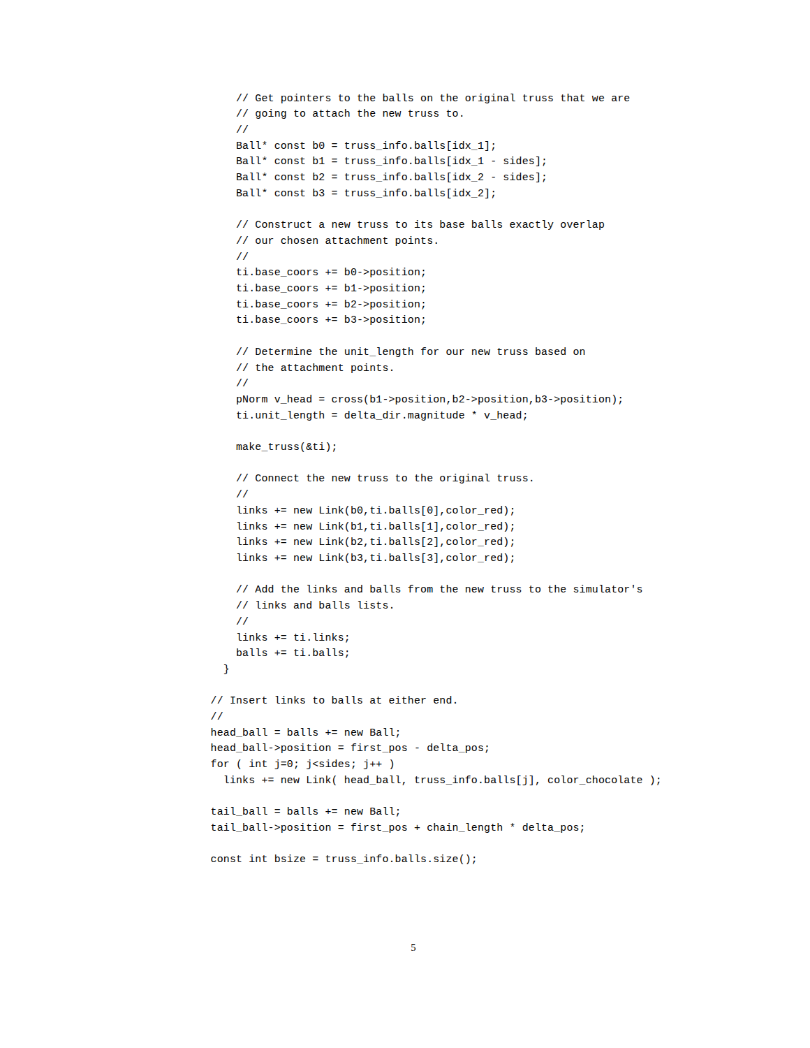// Get pointers to the balls on the original truss that we are
    // going to attach the new truss to.
    //
    Ball* const b0 = truss_info.balls[idx_1];
    Ball* const b1 = truss_info.balls[idx_1 - sides];
    Ball* const b2 = truss_info.balls[idx_2 - sides];
    Ball* const b3 = truss_info.balls[idx_2];

    // Construct a new truss to its base balls exactly overlap
    // our chosen attachment points.
    //
    ti.base_coors += b0->position;
    ti.base_coors += b1->position;
    ti.base_coors += b2->position;
    ti.base_coors += b3->position;

    // Determine the unit_length for our new truss based on
    // the attachment points.
    //
    pNorm v_head = cross(b1->position,b2->position,b3->position);
    ti.unit_length = delta_dir.magnitude * v_head;

    make_truss(&ti);

    // Connect the new truss to the original truss.
    //
    links += new Link(b0,ti.balls[0],color_red);
    links += new Link(b1,ti.balls[1],color_red);
    links += new Link(b2,ti.balls[2],color_red);
    links += new Link(b3,ti.balls[3],color_red);

    // Add the links and balls from the new truss to the simulator's
    // links and balls lists.
    //
    links += ti.links;
    balls += ti.balls;
  }

// Insert links to balls at either end.
//
head_ball = balls += new Ball;
head_ball->position = first_pos - delta_pos;
for ( int j=0; j<sides; j++ )
  links += new Link( head_ball, truss_info.balls[j], color_chocolate );

tail_ball = balls += new Ball;
tail_ball->position = first_pos + chain_length * delta_pos;

const int bsize = truss_info.balls.size();
5